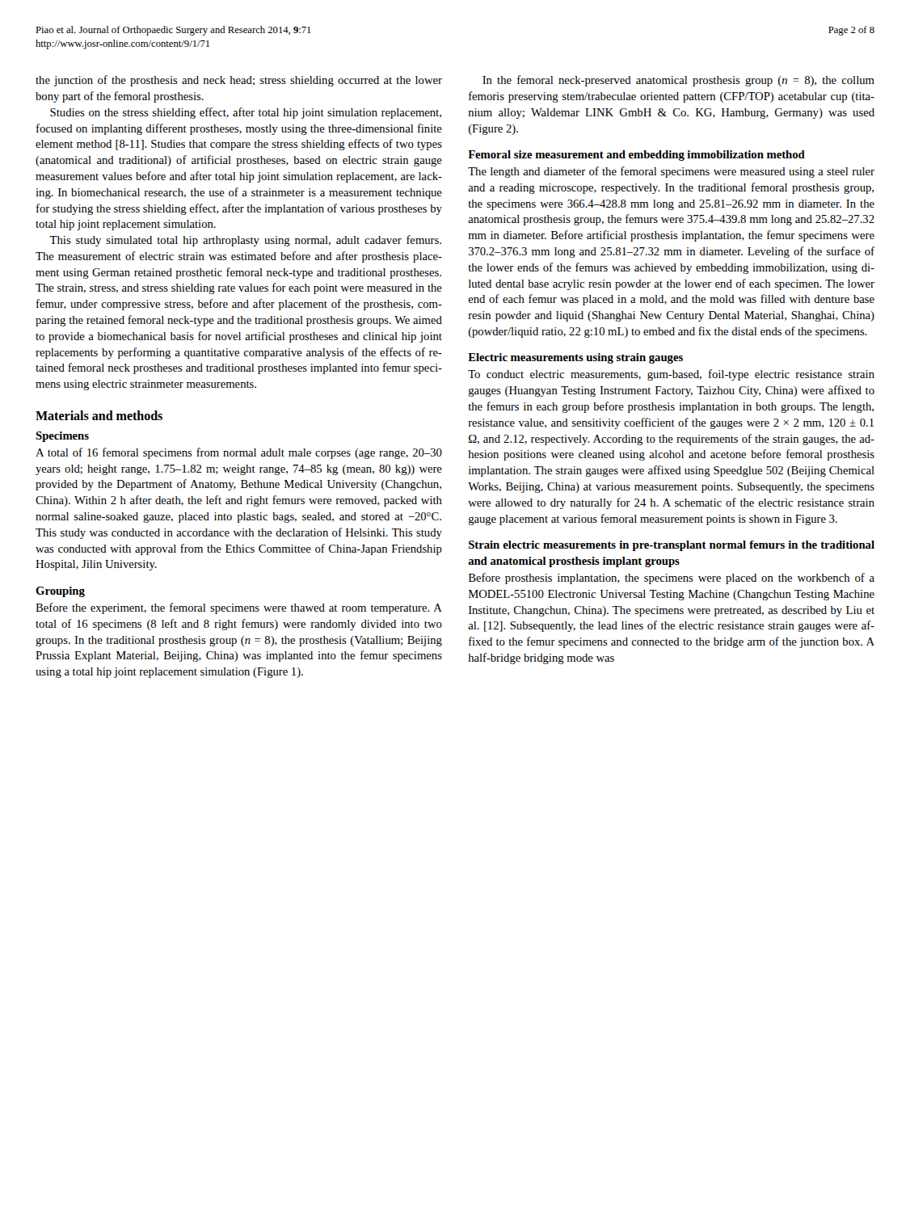Piao et al. Journal of Orthopaedic Surgery and Research 2014, 9:71
http://www.josr-online.com/content/9/1/71
Page 2 of 8
the junction of the prosthesis and neck head; stress shielding occurred at the lower bony part of the femoral prosthesis.
Studies on the stress shielding effect, after total hip joint simulation replacement, focused on implanting different prostheses, mostly using the three-dimensional finite element method [8-11]. Studies that compare the stress shielding effects of two types (anatomical and traditional) of artificial prostheses, based on electric strain gauge measurement values before and after total hip joint simulation replacement, are lacking. In biomechanical research, the use of a strainmeter is a measurement technique for studying the stress shielding effect, after the implantation of various prostheses by total hip joint replacement simulation.
This study simulated total hip arthroplasty using normal, adult cadaver femurs. The measurement of electric strain was estimated before and after prosthesis placement using German retained prosthetic femoral neck-type and traditional prostheses. The strain, stress, and stress shielding rate values for each point were measured in the femur, under compressive stress, before and after placement of the prosthesis, comparing the retained femoral neck-type and the traditional prosthesis groups. We aimed to provide a biomechanical basis for novel artificial prostheses and clinical hip joint replacements by performing a quantitative comparative analysis of the effects of retained femoral neck prostheses and traditional prostheses implanted into femur specimens using electric strainmeter measurements.
Materials and methods
Specimens
A total of 16 femoral specimens from normal adult male corpses (age range, 20–30 years old; height range, 1.75–1.82 m; weight range, 74–85 kg (mean, 80 kg)) were provided by the Department of Anatomy, Bethune Medical University (Changchun, China). Within 2 h after death, the left and right femurs were removed, packed with normal saline-soaked gauze, placed into plastic bags, sealed, and stored at −20°C. This study was conducted in accordance with the declaration of Helsinki. This study was conducted with approval from the Ethics Committee of China-Japan Friendship Hospital, Jilin University.
Grouping
Before the experiment, the femoral specimens were thawed at room temperature. A total of 16 specimens (8 left and 8 right femurs) were randomly divided into two groups. In the traditional prosthesis group (n = 8), the prosthesis (Vatallium; Beijing Prussia Explant Material, Beijing, China) was implanted into the femur specimens using a total hip joint replacement simulation (Figure 1).
In the femoral neck-preserved anatomical prosthesis group (n = 8), the collum femoris preserving stem/trabeculae oriented pattern (CFP/TOP) acetabular cup (titanium alloy; Waldemar LINK GmbH & Co. KG, Hamburg, Germany) was used (Figure 2).
Femoral size measurement and embedding immobilization method
The length and diameter of the femoral specimens were measured using a steel ruler and a reading microscope, respectively. In the traditional femoral prosthesis group, the specimens were 366.4–428.8 mm long and 25.81–26.92 mm in diameter. In the anatomical prosthesis group, the femurs were 375.4–439.8 mm long and 25.82–27.32 mm in diameter. Before artificial prosthesis implantation, the femur specimens were 370.2–376.3 mm long and 25.81–27.32 mm in diameter. Leveling of the surface of the lower ends of the femurs was achieved by embedding immobilization, using diluted dental base acrylic resin powder at the lower end of each specimen. The lower end of each femur was placed in a mold, and the mold was filled with denture base resin powder and liquid (Shanghai New Century Dental Material, Shanghai, China) (powder/liquid ratio, 22 g:10 mL) to embed and fix the distal ends of the specimens.
Electric measurements using strain gauges
To conduct electric measurements, gum-based, foil-type electric resistance strain gauges (Huangyan Testing Instrument Factory, Taizhou City, China) were affixed to the femurs in each group before prosthesis implantation in both groups. The length, resistance value, and sensitivity coefficient of the gauges were 2 × 2 mm, 120 ± 0.1 Ω, and 2.12, respectively. According to the requirements of the strain gauges, the adhesion positions were cleaned using alcohol and acetone before femoral prosthesis implantation. The strain gauges were affixed using Speedglue 502 (Beijing Chemical Works, Beijing, China) at various measurement points. Subsequently, the specimens were allowed to dry naturally for 24 h. A schematic of the electric resistance strain gauge placement at various femoral measurement points is shown in Figure 3.
Strain electric measurements in pre-transplant normal femurs in the traditional and anatomical prosthesis implant groups
Before prosthesis implantation, the specimens were placed on the workbench of a MODEL-55100 Electronic Universal Testing Machine (Changchun Testing Machine Institute, Changchun, China). The specimens were pretreated, as described by Liu et al. [12]. Subsequently, the lead lines of the electric resistance strain gauges were affixed to the femur specimens and connected to the bridge arm of the junction box. A half-bridge bridging mode was